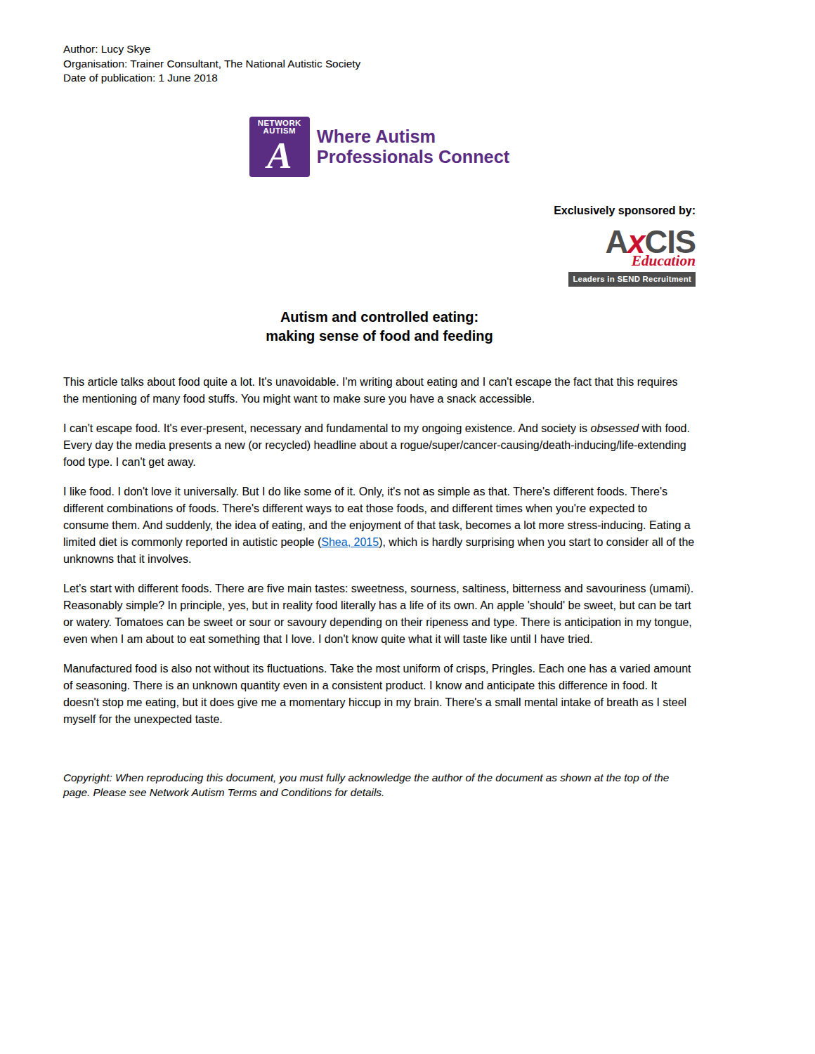Author: Lucy Skye
Organisation: Trainer Consultant, The National Autistic Society
Date of publication: 1 June 2018
NETWORK
AUTISM A
Where Autism
Professionals Connect
Exclusively sponsored by:
Ax CIS
Education
Leaders in SEND Recruitment
Autism and controlled eating:
making sense of food and feeding
This article talks about food quite a lot. It's unavoidable. I'm writing about eating and I can't escape the fact that this requires the mentioning of many food stuffs. You might want to make sure you have a snack accessible.
I can't escape food. It's ever-present, necessary and fundamental to my ongoing existence. And society is obsessed with food. Every day the media presents a new (or recycled) headline about a rogue/super/cancer-causing/death-inducing/life-extending food type. I can't get away.
I like food. I don't love it universally. But I do like some of it. Only, it's not as simple as that. There's different foods. There's different combinations of foods. There's different ways to eat those foods, and different times when you're expected to consume them. And suddenly, the idea of eating, and the enjoyment of that task, becomes a lot more stress-inducing. Eating a limited diet is commonly reported in autistic people (Shea, 2015), which is hardly surprising when you start to consider all of the unknowns that it involves.
Let's start with different foods. There are five main tastes: sweetness, sourness, saltiness, bitterness and savouriness (umami). Reasonably simple? In principle, yes, but in reality food literally has a life of its own. An apple 'should' be sweet, but can be tart or watery. Tomatoes can be sweet or sour or savoury depending on their ripeness and type. There is anticipation in my tongue, even when I am about to eat something that I love. I don't know quite what it will taste like until I have tried.
Manufactured food is also not without its fluctuations. Take the most uniform of crisps, Pringles. Each one has a varied amount of seasoning. There is an unknown quantity even in a consistent product. I know and anticipate this difference in food. It doesn't stop me eating, but it does give me a momentary hiccup in my brain. There's a small mental intake of breath as I steel myself for the unexpected taste.
Copyright: When reproducing this document, you must fully acknowledge the author of the document as shown at the top of the page. Please see Network Autism Terms and Conditions for details.